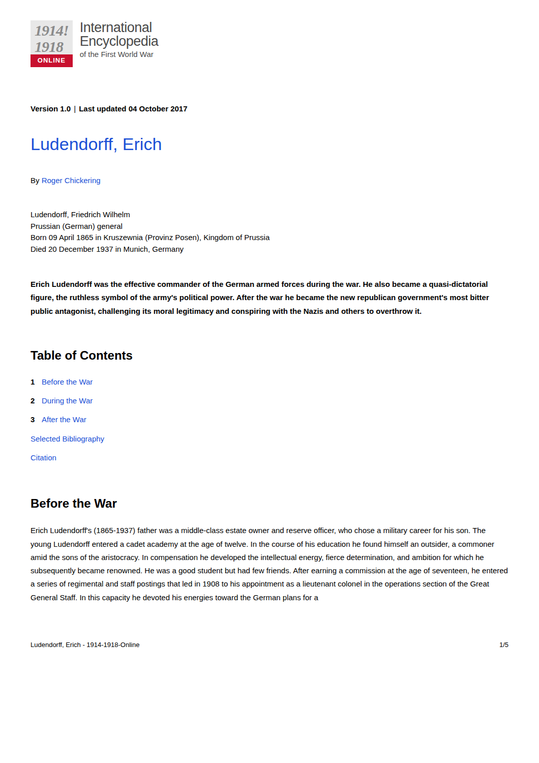| 1914! 1918 ONLINE | International Encyclopedia of the First World War |
Version 1.0|Last updated 04 October 2017
Ludendorff, Erich
By Roger Chickering
Ludendorff, Friedrich Wilhelm
Prussian (German) general
Born 09 April 1865 in Kruszewnia (Provinz Posen), Kingdom of Prussia
Died 20 December 1937 in Munich, Germany
Erich Ludendorff was the effective commander of the German armed forces during the war. He also became a quasi-dictatorial figure, the ruthless symbol of the army's political power. After the war he became the new republican government's most bitter public antagonist, challenging its moral legitimacy and conspiring with the Nazis and others to overthrow it.
Table of Contents
1 Before the War
2 During the War
3 After the War
Selected Bibliography
Citation
Before the War
Erich Ludendorff's (1865-1937) father was a middle-class estate owner and reserve officer, who chose a military career for his son. The young Ludendorff entered a cadet academy at the age of twelve. In the course of his education he found himself an outsider, a commoner amid the sons of the aristocracy. In compensation he developed the intellectual energy, fierce determination, and ambition for which he subsequently became renowned. He was a good student but had few friends. After earning a commission at the age of seventeen, he entered a series of regimental and staff postings that led in 1908 to his appointment as a lieutenant colonel in the operations section of the Great General Staff. In this capacity he devoted his energies toward the German plans for a
Ludendorff, Erich - 1914-1918-Online 1/5